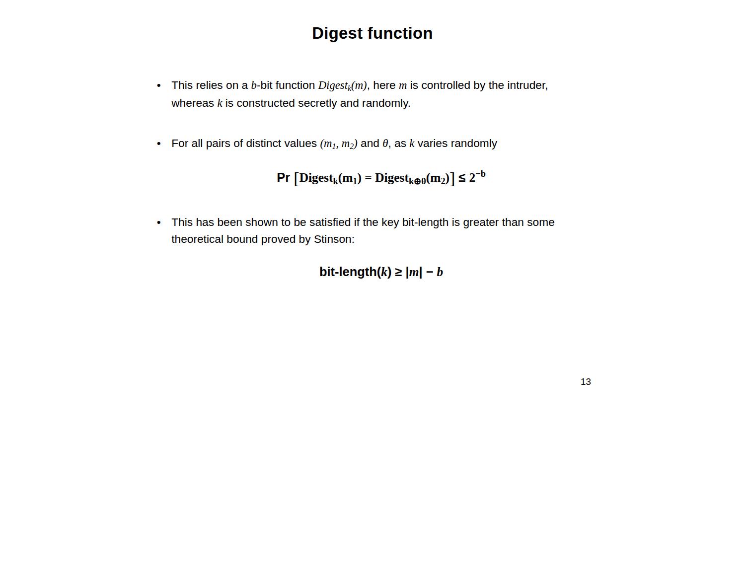Digest function
This relies on a b-bit function Digestk(m), here m is controlled by the intruder, whereas k is constructed secretly and randomly.
For all pairs of distinct values (m1, m2) and θ, as k varies randomly
Pr [Digestk(m1) = Digestk⊕θ(m2)] ≤ 2−b
This has been shown to be satisfied if the key bit-length is greater than some theoretical bound proved by Stinson:
bit-length(k) ≥ |m| − b
13